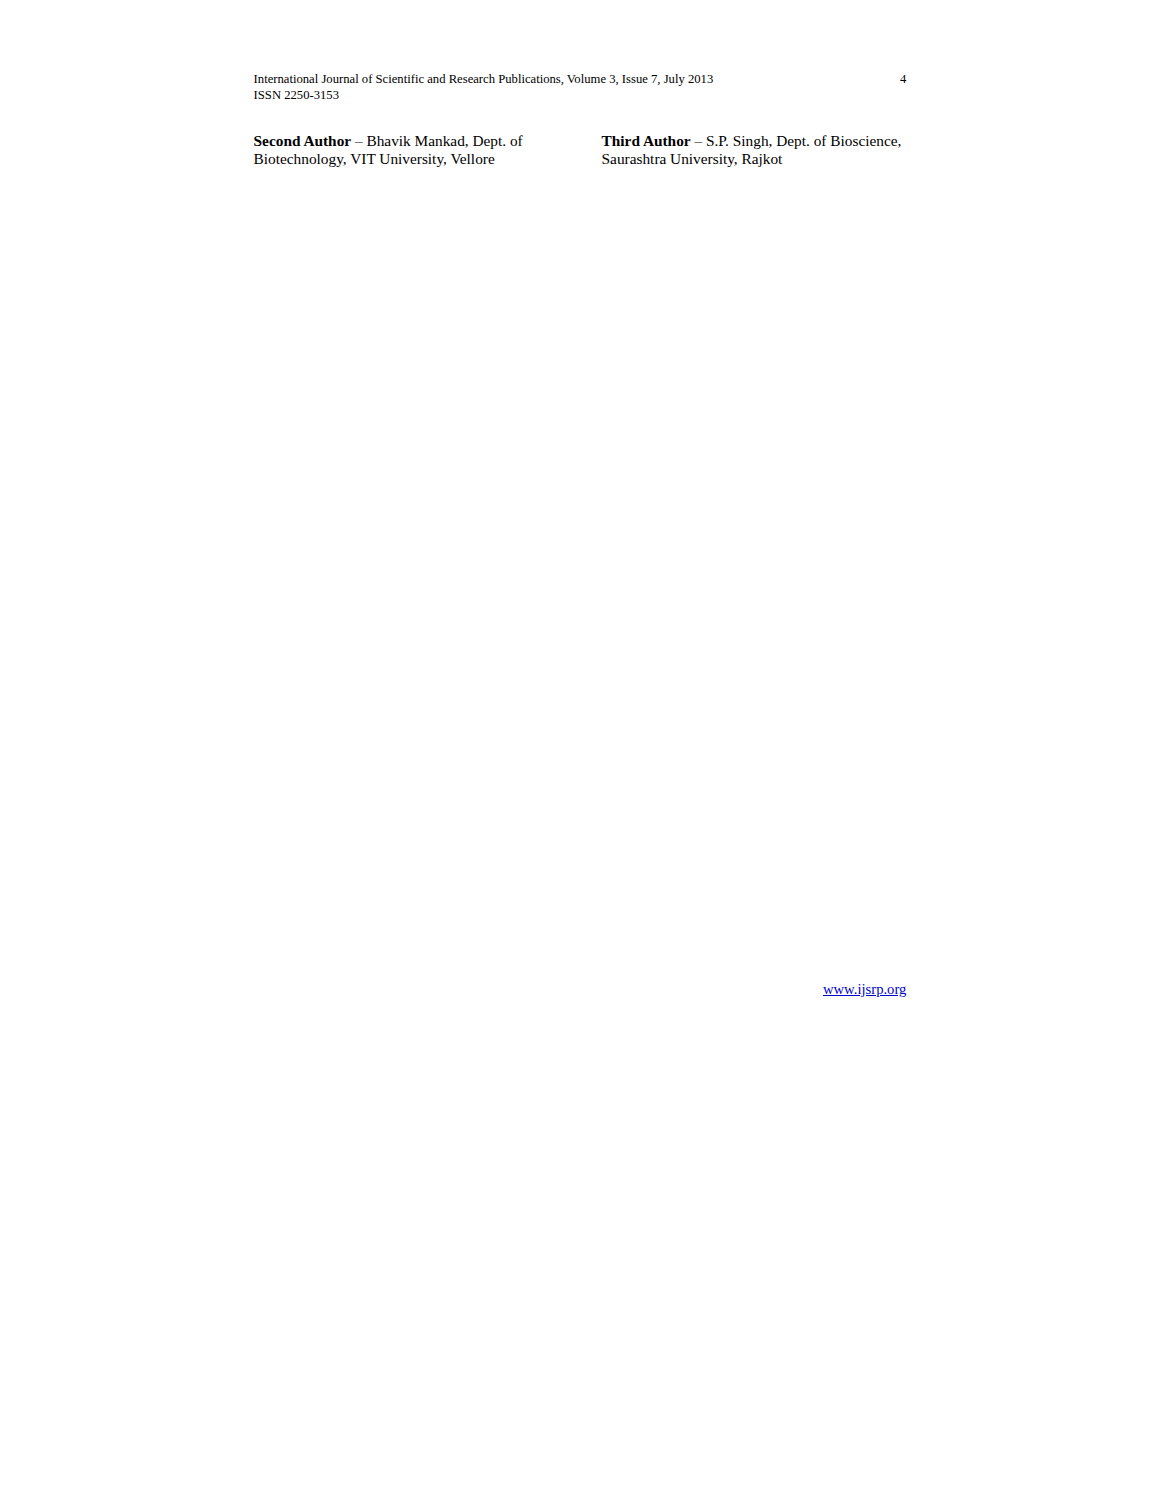International Journal of Scientific and Research Publications, Volume 3, Issue 7, July 2013
ISSN 2250-3153
4
Second Author – Bhavik Mankad, Dept. of Biotechnology, VIT University, Vellore
Third Author – S.P. Singh, Dept. of Bioscience, Saurashtra University, Rajkot
www.ijsrp.org